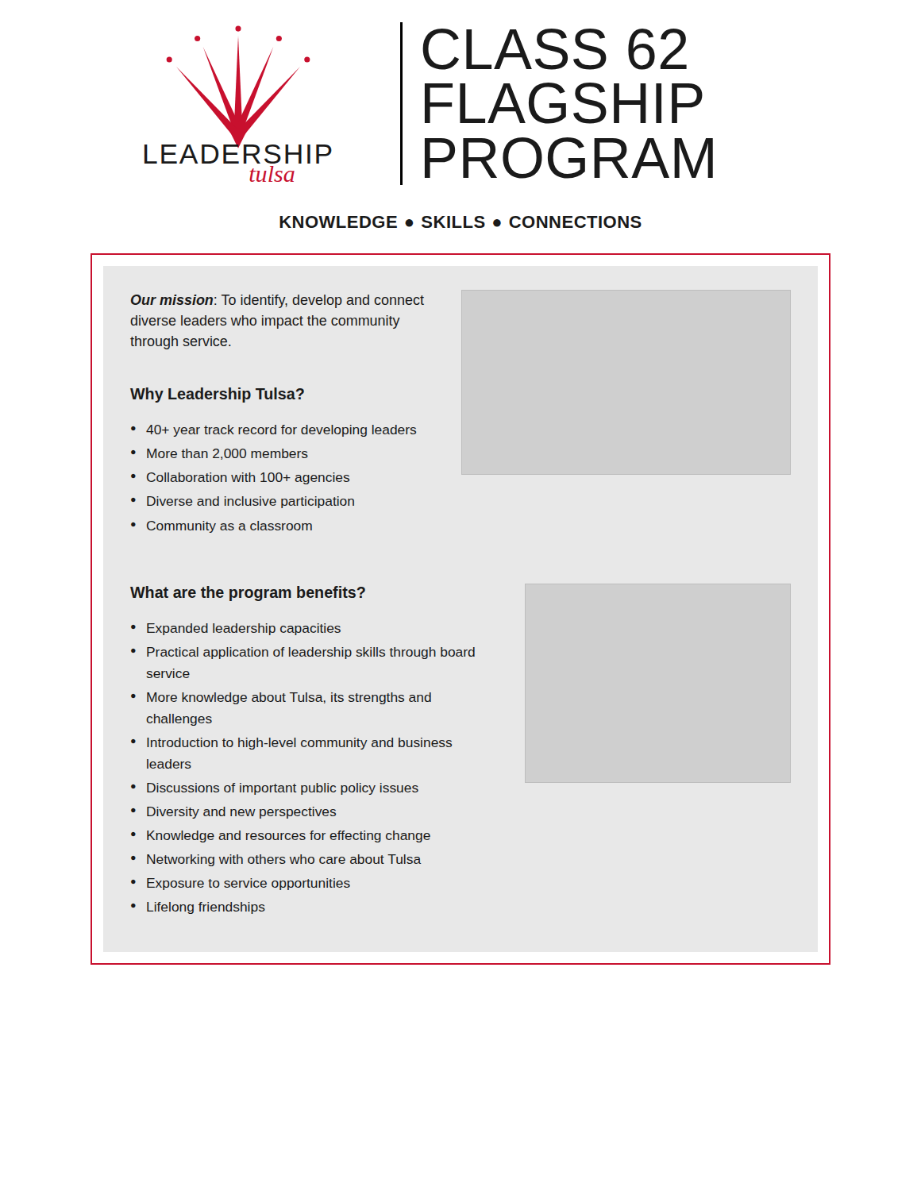Leadership Tulsa LEADERSHIP tulsa
CLASS 62 FLAGSHIP PROGRAM
KNOWLEDGE●SKILLS●CONNECTIONS
Our mission: To identify, develop and connect diverse leaders who impact the community through service.
Why Leadership Tulsa?
40+ year track record for developing leaders
More than 2,000 members
Collaboration with 100+ agencies
Diverse and inclusive participation
Community as a classroom
What are the program benefits?
Expanded leadership capacities
Practical application of leadership skills through board service
More knowledge about Tulsa, its strengths and challenges
Introduction to high-level community and business leaders
Discussions of important public policy issues
Diversity and new perspectives
Knowledge and resources for effecting change
Networking with others who care about Tulsa
Exposure to service opportunities
Lifelong friendships